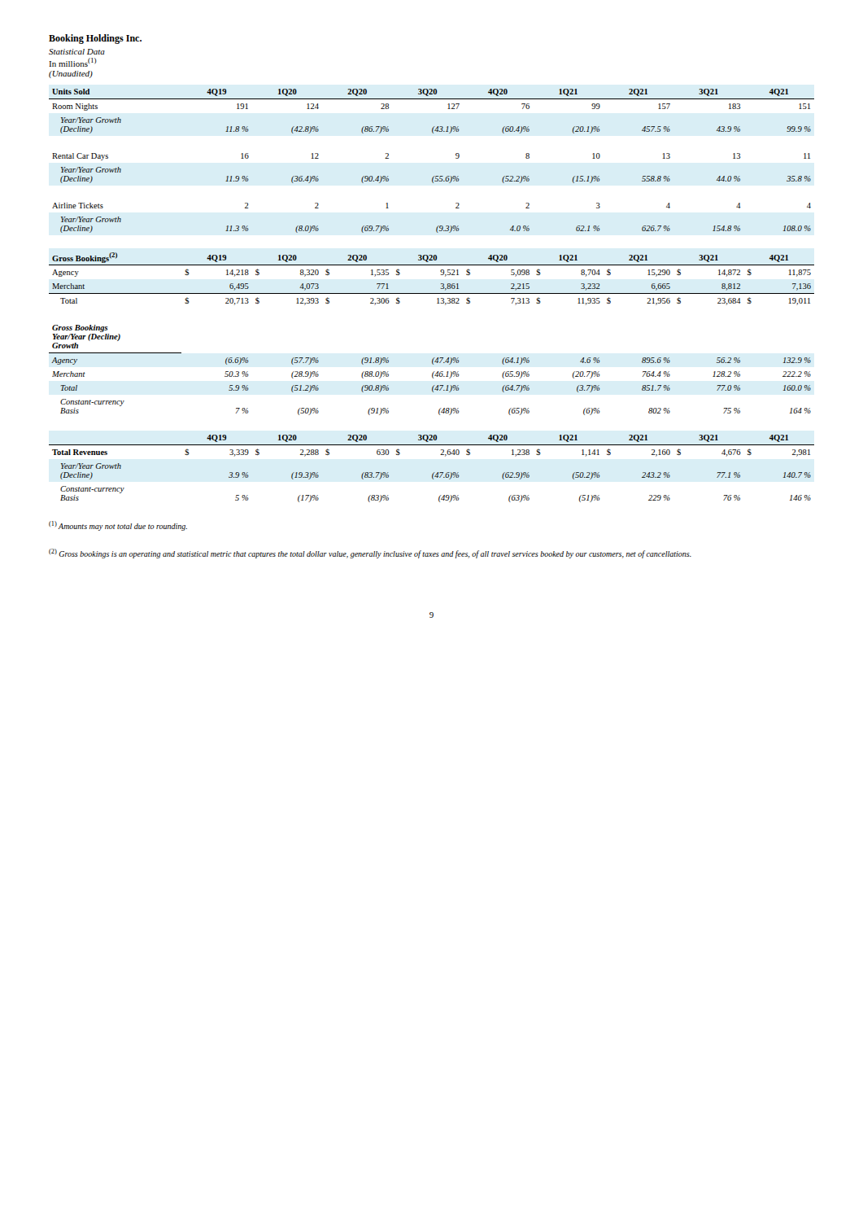Booking Holdings Inc.
Statistical Data
In millions(1)
(Unaudited)
| Units Sold | 4Q19 | 1Q20 | 2Q20 | 3Q20 | 4Q20 | 1Q21 | 2Q21 | 3Q21 | 4Q21 |
| --- | --- | --- | --- | --- | --- | --- | --- | --- | --- |
| Room Nights | | 191 | | 124 | | 28 | | 127 | | 76 | | 99 | | 157 | | 183 | | 151 |
| Year/Year Growth (Decline) | | 11.8 % | | (42.8)% | | (86.7)% | | (43.1)% | | (60.4)% | | (20.1)% | | 457.5 % | | 43.9 % | | 99.9 % |
| Rental Car Days | | 16 | | 12 | | 2 | | 9 | | 8 | | 10 | | 13 | | 13 | | 11 |
| Year/Year Growth (Decline) | | 11.9 % | | (36.4)% | | (90.4)% | | (55.6)% | | (52.2)% | | (15.1)% | | 558.8 % | | 44.0 % | | 35.8 % |
| Airline Tickets | | 2 | | 2 | | 1 | | 2 | | 2 | | 3 | | 4 | | 4 | | 4 |
| Year/Year Growth (Decline) | | 11.3 % | | (8.0)% | | (69.7)% | | (9.3)% | | 4.0 % | | 62.1 % | | 626.7 % | | 154.8 % | | 108.0 % |
| Gross Bookings (2) | 4Q19 | 1Q20 | 2Q20 | 3Q20 | 4Q20 | 1Q21 | 2Q21 | 3Q21 | 4Q21 |
| Agency | $ | 14,218 | $ | 8,320 | $ | 1,535 | $ | 9,521 | $ | 5,098 | $ | 8,704 | $ | 15,290 | $ | 14,872 | $ | 11,875 |
| Merchant | | 6,495 | | 4,073 | | 771 | | 3,861 | | 2,215 | | 3,232 | | 6,665 | | 8,812 | | 7,136 |
| Total | $ | 20,713 | $ | 12,393 | $ | 2,306 | $ | 13,382 | $ | 7,313 | $ | 11,935 | $ | 21,956 | $ | 23,684 | $ | 19,011 |
| Gross Bookings Year/Year (Decline) Growth | |
| Agency | | (6.6)% | | (57.7)% | | (91.8)% | | (47.4)% | | (64.1)% | | 4.6 % | | 895.6 % | | 56.2 % | | 132.9 % |
| Merchant | | 50.3 % | | (28.9)% | | (88.0)% | | (46.1)% | | (65.9)% | | (20.7)% | | 764.4 % | | 128.2 % | | 222.2 % |
| Total | | 5.9 % | | (51.2)% | | (90.8)% | | (47.1)% | | (64.7)% | | (3.7)% | | 851.7 % | | 77.0 % | | 160.0 % |
| Constant-currency Basis | | 7 % | | (50)% | | (91)% | | (48)% | | (65)% | | (6)% | | 802 % | | 75 % | | 164 % |
| | 4Q19 | 1Q20 | 2Q20 | 3Q20 | 4Q20 | 1Q21 | 2Q21 | 3Q21 | 4Q21 |
| Total Revenues | $ | 3,339 | $ | 2,288 | $ | 630 | $ | 2,640 | $ | 1,238 | $ | 1,141 | $ | 2,160 | $ | 4,676 | $ | 2,981 |
| Year/Year Growth (Decline) | | 3.9 % | | (19.3)% | | (83.7)% | | (47.6)% | | (62.9)% | | (50.2)% | | 243.2 % | | 77.1 % | | 140.7 % |
| Constant-currency Basis | | 5 % | | (17)% | | (83)% | | (49)% | | (63)% | | (51)% | | 229 % | | 76 % | | 146 % |
(1) Amounts may not total due to rounding.
(2) Gross bookings is an operating and statistical metric that captures the total dollar value, generally inclusive of taxes and fees, of all travel services booked by our customers, net of cancellations.
9